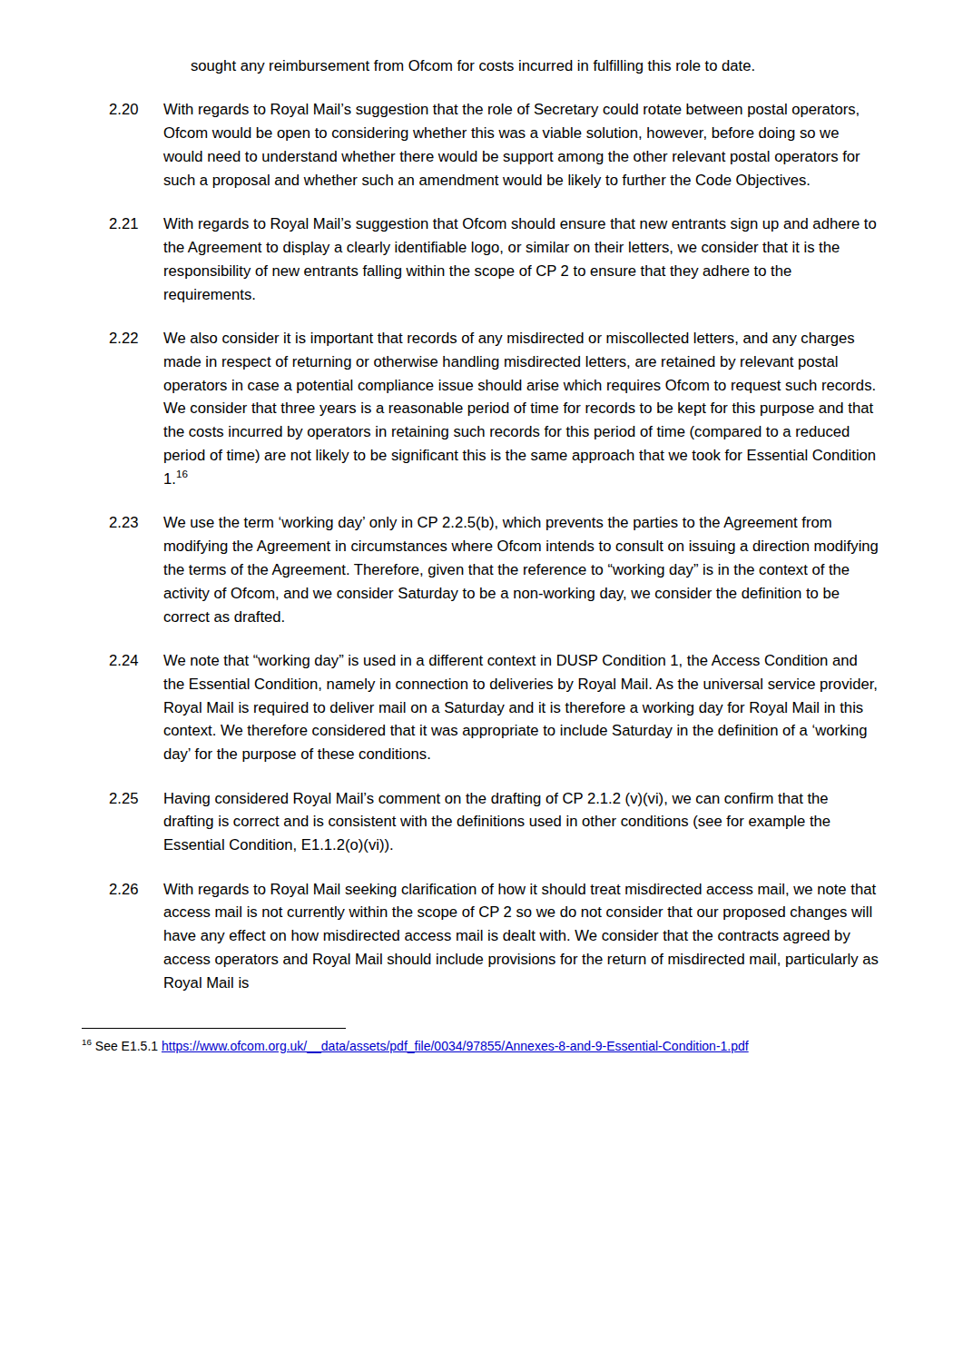sought any reimbursement from Ofcom for costs incurred in fulfilling this role to date.
2.20
With regards to Royal Mail’s suggestion that the role of Secretary could rotate between postal operators, Ofcom would be open to considering whether this was a viable solution, however, before doing so we would need to understand whether there would be support among the other relevant postal operators for such a proposal and whether such an amendment would be likely to further the Code Objectives.
2.21
With regards to Royal Mail’s suggestion that Ofcom should ensure that new entrants sign up and adhere to the Agreement to display a clearly identifiable logo, or similar on their letters, we consider that it is the responsibility of new entrants falling within the scope of CP 2 to ensure that they adhere to the requirements.
2.22
We also consider it is important that records of any misdirected or miscollected letters, and any charges made in respect of returning or otherwise handling misdirected letters, are retained by relevant postal operators in case a potential compliance issue should arise which requires Ofcom to request such records. We consider that three years is a reasonable period of time for records to be kept for this purpose and that the costs incurred by operators in retaining such records for this period of time (compared to a reduced period of time) are not likely to be significant this is the same approach that we took for Essential Condition 1.16
2.23
We use the term ‘working day’ only in CP 2.2.5(b), which prevents the parties to the Agreement from modifying the Agreement in circumstances where Ofcom intends to consult on issuing a direction modifying the terms of the Agreement. Therefore, given that the reference to “working day” is in the context of the activity of Ofcom, and we consider Saturday to be a non-working day, we consider the definition to be correct as drafted.
2.24
We note that “working day” is used in a different context in DUSP Condition 1, the Access Condition and the Essential Condition, namely in connection to deliveries by Royal Mail. As the universal service provider, Royal Mail is required to deliver mail on a Saturday and it is therefore a working day for Royal Mail in this context. We therefore considered that it was appropriate to include Saturday in the definition of a ‘working day’ for the purpose of these conditions.
2.25
Having considered Royal Mail’s comment on the drafting of CP 2.1.2 (v)(vi), we can confirm that the drafting is correct and is consistent with the definitions used in other conditions (see for example the Essential Condition, E1.1.2(o)(vi)).
2.26
With regards to Royal Mail seeking clarification of how it should treat misdirected access mail, we note that access mail is not currently within the scope of CP 2 so we do not consider that our proposed changes will have any effect on how misdirected access mail is dealt with. We consider that the contracts agreed by access operators and Royal Mail should include provisions for the return of misdirected mail, particularly as Royal Mail is
16 See E1.5.1 https://www.ofcom.org.uk/__data/assets/pdf_file/0034/97855/Annexes-8-and-9-Essential-Condition-1.pdf